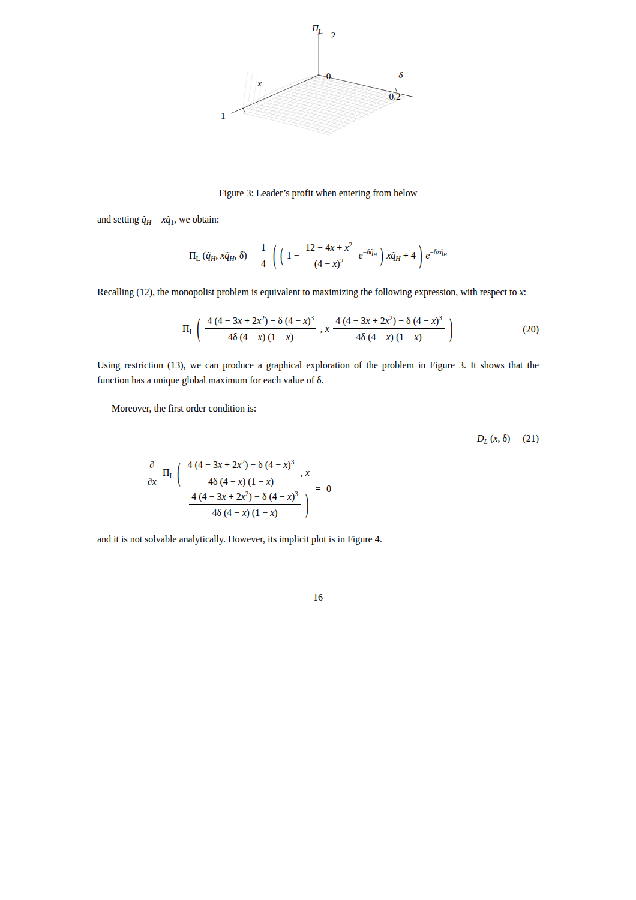ΠL 2 0 δ x 0.2 1
Figure 3: Leader’s profit when entering from below
and setting q̃H = xq̃1, we obtain:
ΠL (q̃H, xq̃H, δ) = 14 ( ( 1 − 12 − 4x + x2(4 − x)2 e−δq̃H ) xq̃H + 4 ) e−δxq̃H
Recalling (12), the monopolist problem is equivalent to maximizing the following expression, with respect to x:
ΠL ( 4 (4 − 3x + 2x2) − δ (4 − x)34δ (4 − x) (1 − x) , x 4 (4 − 3x + 2x2) − δ (4 − x)34δ (4 − x) (1 − x) ) (20)
Using restriction (13), we can produce a graphical exploration of the problem in Figure 3. It shows that the function has a unique global maximum for each value of δ.
Moreover, the first order condition is:
DL (x, δ) = (21)
∂∂x ΠL ( 4 (4 − 3x + 2x2) − δ (4 − x)34δ (4 − x) (1 − x) , x 4 (4 − 3x + 2x2) − δ (4 − x)34δ (4 − x) (1 − x) )
=
0
and it is not solvable analytically. However, its implicit plot is in Figure 4.
16